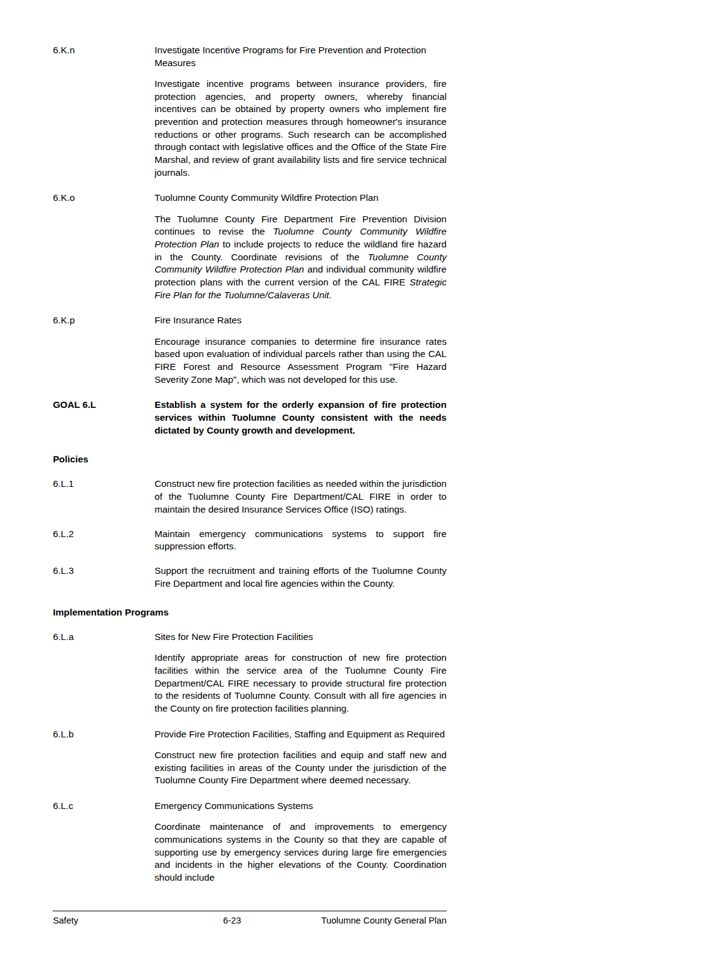6.K.n
Investigate Incentive Programs for Fire Prevention and Protection Measures
Investigate incentive programs between insurance providers, fire protection agencies, and property owners, whereby financial incentives can be obtained by property owners who implement fire prevention and protection measures through homeowner's insurance reductions or other programs. Such research can be accomplished through contact with legislative offices and the Office of the State Fire Marshal, and review of grant availability lists and fire service technical journals.
6.K.o
Tuolumne County Community Wildfire Protection Plan
The Tuolumne County Fire Department Fire Prevention Division continues to revise the Tuolumne County Community Wildfire Protection Plan to include projects to reduce the wildland fire hazard in the County. Coordinate revisions of the Tuolumne County Community Wildfire Protection Plan and individual community wildfire protection plans with the current version of the CAL FIRE Strategic Fire Plan for the Tuolumne/Calaveras Unit.
6.K.p
Fire Insurance Rates
Encourage insurance companies to determine fire insurance rates based upon evaluation of individual parcels rather than using the CAL FIRE Forest and Resource Assessment Program "Fire Hazard Severity Zone Map", which was not developed for this use.
GOAL 6.L
Establish a system for the orderly expansion of fire protection services within Tuolumne County consistent with the needs dictated by County growth and development.
Policies
6.L.1
Construct new fire protection facilities as needed within the jurisdiction of the Tuolumne County Fire Department/CAL FIRE in order to maintain the desired Insurance Services Office (ISO) ratings.
6.L.2
Maintain emergency communications systems to support fire suppression efforts.
6.L.3
Support the recruitment and training efforts of the Tuolumne County Fire Department and local fire agencies within the County.
Implementation Programs
6.L.a
Sites for New Fire Protection Facilities
Identify appropriate areas for construction of new fire protection facilities within the service area of the Tuolumne County Fire Department/CAL FIRE necessary to provide structural fire protection to the residents of Tuolumne County. Consult with all fire agencies in the County on fire protection facilities planning.
6.L.b
Provide Fire Protection Facilities, Staffing and Equipment as Required
Construct new fire protection facilities and equip and staff new and existing facilities in areas of the County under the jurisdiction of the Tuolumne County Fire Department where deemed necessary.
6.L.c
Emergency Communications Systems
Coordinate maintenance of and improvements to emergency communications systems in the County so that they are capable of supporting use by emergency services during large fire emergencies and incidents in the higher elevations of the County. Coordination should include
Safety
6-23
Tuolumne County General Plan